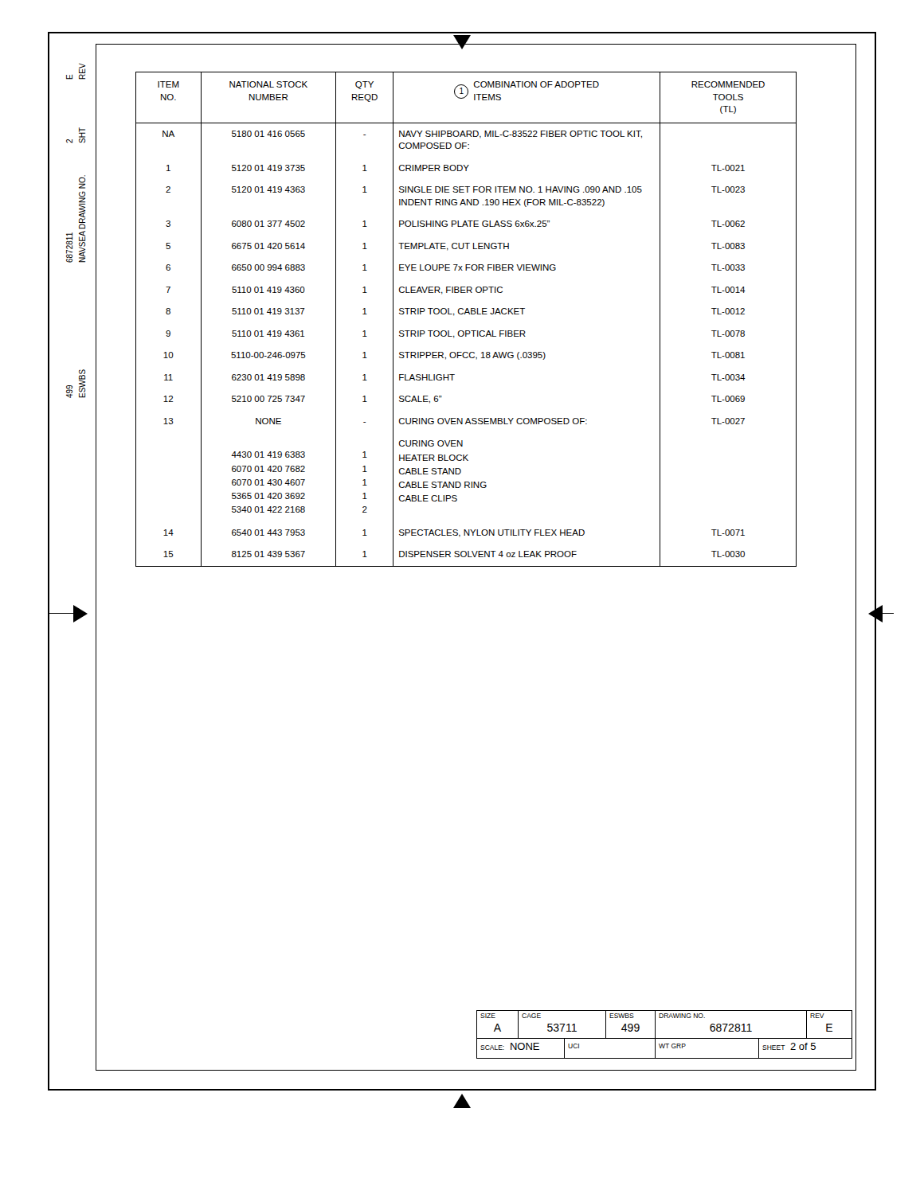REV E SHT 2 NAVSEA DRAWING NO. 6872811 ESWBS 499
| ITEM NO. | NATIONAL STOCK NUMBER | QTY REQD | 1 COMBINATION OF ADOPTED ITEMS | RECOMMENDED TOOLS (TL) |
| --- | --- | --- | --- | --- |
| NA | 5180 01 416 0565 | - | NAVY SHIPBOARD, MIL-C-83522 FIBER OPTIC TOOL KIT, COMPOSED OF: | |
| 1 | 5120 01 419 3735 | 1 | CRIMPER BODY | TL-0021 |
| 2 | 5120 01 419 4363 | 1 | SINGLE DIE SET FOR ITEM NO. 1 HAVING .090 AND .105 INDENT RING AND .190 HEX (FOR MIL-C-83522) | TL-0023 |
| 3 | 6080 01 377 4502 | 1 | POLISHING PLATE GLASS 6x6x.25” | TL-0062 |
| 5 | 6675 01 420 5614 | 1 | TEMPLATE, CUT LENGTH | TL-0083 |
| 6 | 6650 00 994 6883 | 1 | EYE LOUPE 7x FOR FIBER VIEWING | TL-0033 |
| 7 | 5110 01 419 4360 | 1 | CLEAVER, FIBER OPTIC | TL-0014 |
| 8 | 5110 01 419 3137 | 1 | STRIP TOOL, CABLE JACKET | TL-0012 |
| 9 | 5110 01 419 4361 | 1 | STRIP TOOL, OPTICAL FIBER | TL-0078 |
| 10 | 5110-00-246-0975 | 1 | STRIPPER, OFCC, 18 AWG (.0395) | TL-0081 |
| 11 | 6230 01 419 5898 | 1 | FLASHLIGHT | TL-0034 |
| 12 | 5210 00 725 7347 | 1 | SCALE, 6” | TL-0069 |
| 13 | NONE 4430 01 419 6383 6070 01 420 7682 6070 01 430 4607 5365 01 420 3692 5340 01 422 2168 | - 1 1 1 1 2 | CURING OVEN ASSEMBLY COMPOSED OF: CURING OVEN HEATER BLOCK CABLE STAND CABLE STAND RING CABLE CLIPS | TL-0027 |
| 14 | 6540 01 443 7953 | 1 | SPECTACLES, NYLON UTILITY FLEX HEAD | TL-0071 |
| 15 | 8125 01 439 5367 | 1 | DISPENSER SOLVENT 4 oz LEAK PROOF | TL-0030 |
SIZE A
CAGE 53711
ESWBS 499
DRAWING NO. 6872811
REV E
SCALE: NONE
UCI
WT GRP
SHEET 2 of 5